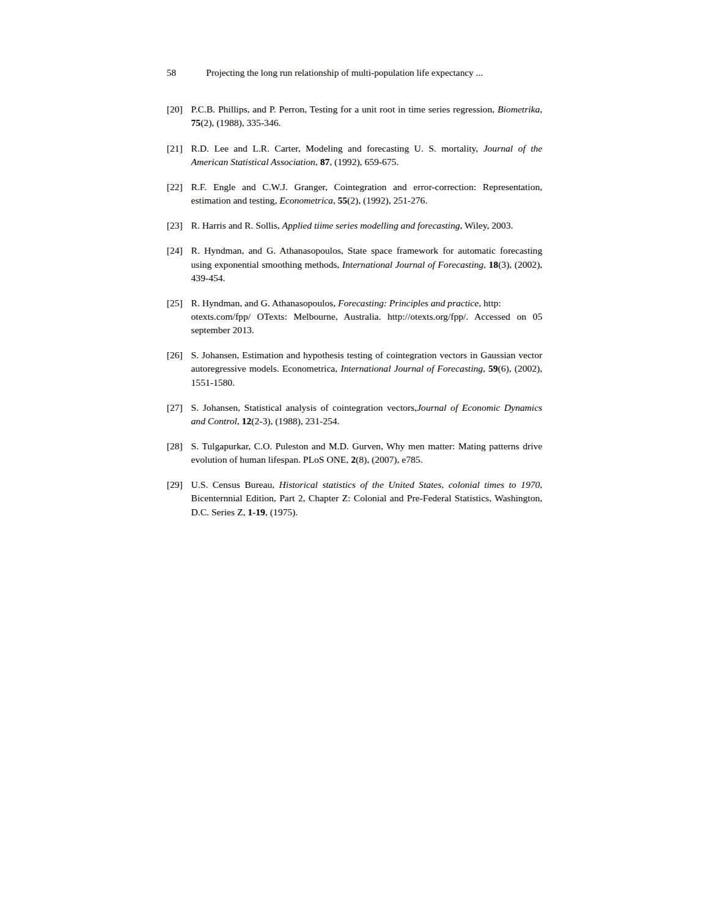58 Projecting the long run relationship of multi-population life expectancy ...
[20] P.C.B. Phillips, and P. Perron, Testing for a unit root in time series regression, Biometrika, 75(2), (1988), 335-346.
[21] R.D. Lee and L.R. Carter, Modeling and forecasting U. S. mortality, Journal of the American Statistical Association, 87, (1992), 659-675.
[22] R.F. Engle and C.W.J. Granger, Cointegration and error-correction: Representation, estimation and testing, Econometrica, 55(2), (1992), 251-276.
[23] R. Harris and R. Sollis, Applied tiime series modelling and forecasting, Wiley, 2003.
[24] R. Hyndman, and G. Athanasopoulos, State space framework for automatic forecasting using exponential smoothing methods, International Journal of Forecasting, 18(3), (2002), 439-454.
[25] R. Hyndman, and G. Athanasopoulos, Forecasting: Principles and practice, http:
otexts.com/fpp/ OTexts: Melbourne, Australia. http://otexts.org/fpp/. Accessed on 05 september 2013.
[26] S. Johansen, Estimation and hypothesis testing of cointegration vectors in Gaussian vector autoregressive models. Econometrica, International Journal of Forecasting, 59(6), (2002), 1551-1580.
[27] S. Johansen, Statistical analysis of cointegration vectors,Journal of Economic Dynamics and Control, 12(2-3), (1988), 231-254.
[28] S. Tulgapurkar, C.O. Puleston and M.D. Gurven, Why men matter: Mating patterns drive evolution of human lifespan. PLoS ONE, 2(8), (2007), e785.
[29] U.S. Census Bureau, Historical statistics of the United States, colonial times to 1970, Bicenternnial Edition, Part 2, Chapter Z: Colonial and Pre-Federal Statistics, Washington, D.C. Series Z, 1-19, (1975).